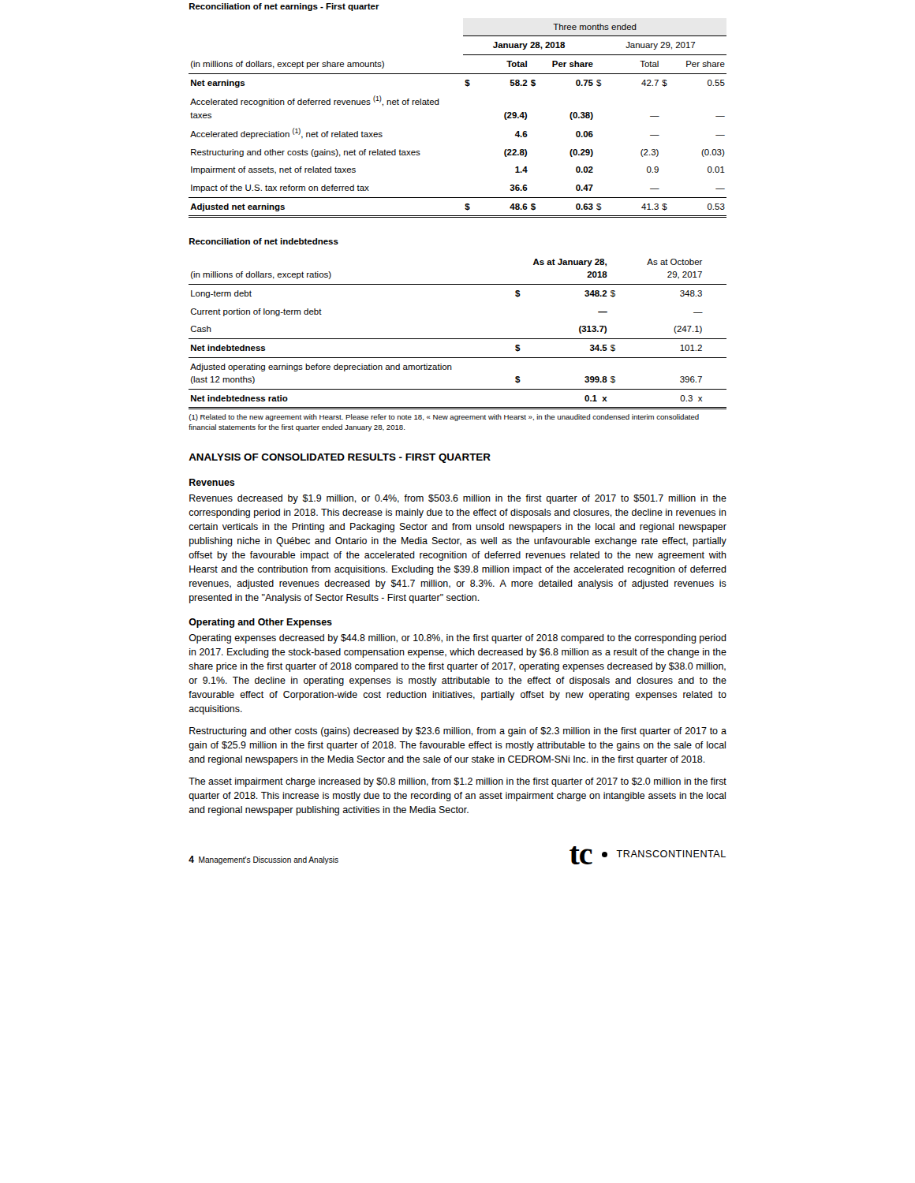Reconciliation of net earnings - First quarter
| | Three months ended |
| | January 28, 2018 | January 29, 2017 |
| (in millions of dollars, except per share amounts) | Total | Per share | Total | Per share |
| Net earnings | $ | 58.2 | $ | 0.75 | $ | 42.7 | $ | 0.55 |
| Accelerated recognition of deferred revenues (1) , net of related taxes | | (29.4) | | (0.38) | | — | | — |
| Accelerated depreciation (1) , net of related taxes | | 4.6 | | 0.06 | | — | | — |
| Restructuring and other costs (gains), net of related taxes | | (22.8) | | (0.29) | | (2.3) | | (0.03) |
| Impairment of assets, net of related taxes | | 1.4 | | 0.02 | | 0.9 | | 0.01 |
| Impact of the U.S. tax reform on deferred tax | | 36.6 | | 0.47 | | — | | — |
| Adjusted net earnings | $ | 48.6 | $ | 0.63 | $ | 41.3 | $ | 0.53 |
Reconciliation of net indebtedness
| (in millions of dollars, except ratios) | As at January 28, 2018 | As at October 29, 2017 | |
| Long-term debt | $ | 348.2 | $ | 348.3 | |
| Current portion of long-term debt | | — | | — | |
| Cash | | (313.7) | | (247.1) | |
| Net indebtedness | $ | 34.5 | $ | 101.2 | |
| Adjusted operating earnings before depreciation and amortization (last 12 months) | $ | 399.8 | $ | 396.7 | |
| Net indebtedness ratio | | 0.1 x | | 0.3 x | |
(1) Related to the new agreement with Hearst. Please refer to note 18, « New agreement with Hearst », in the unaudited condensed interim consolidated financial statements for the first quarter ended January 28, 2018.
ANALYSIS OF CONSOLIDATED RESULTS - FIRST QUARTER
Revenues
Revenues decreased by $1.9 million, or 0.4%, from $503.6 million in the first quarter of 2017 to $501.7 million in the corresponding period in 2018. This decrease is mainly due to the effect of disposals and closures, the decline in revenues in certain verticals in the Printing and Packaging Sector and from unsold newspapers in the local and regional newspaper publishing niche in Québec and Ontario in the Media Sector, as well as the unfavourable exchange rate effect, partially offset by the favourable impact of the accelerated recognition of deferred revenues related to the new agreement with Hearst and the contribution from acquisitions. Excluding the $39.8 million impact of the accelerated recognition of deferred revenues, adjusted revenues decreased by $41.7 million, or 8.3%. A more detailed analysis of adjusted revenues is presented in the "Analysis of Sector Results - First quarter" section.
Operating and Other Expenses
Operating expenses decreased by $44.8 million, or 10.8%, in the first quarter of 2018 compared to the corresponding period in 2017. Excluding the stock-based compensation expense, which decreased by $6.8 million as a result of the change in the share price in the first quarter of 2018 compared to the first quarter of 2017, operating expenses decreased by $38.0 million, or 9.1%. The decline in operating expenses is mostly attributable to the effect of disposals and closures and to the favourable effect of Corporation-wide cost reduction initiatives, partially offset by new operating expenses related to acquisitions.
Restructuring and other costs (gains) decreased by $23.6 million, from a gain of $2.3 million in the first quarter of 2017 to a gain of $25.9 million in the first quarter of 2018. The favourable effect is mostly attributable to the gains on the sale of local and regional newspapers in the Media Sector and the sale of our stake in CEDROM-SNi Inc. in the first quarter of 2018.
The asset impairment charge increased by $0.8 million, from $1.2 million in the first quarter of 2017 to $2.0 million in the first quarter of 2018. This increase is mostly due to the recording of an asset impairment charge on intangible assets in the local and regional newspaper publishing activities in the Media Sector.
4 Management's Discussion and Analysis
tc TRANSCONTINENTAL